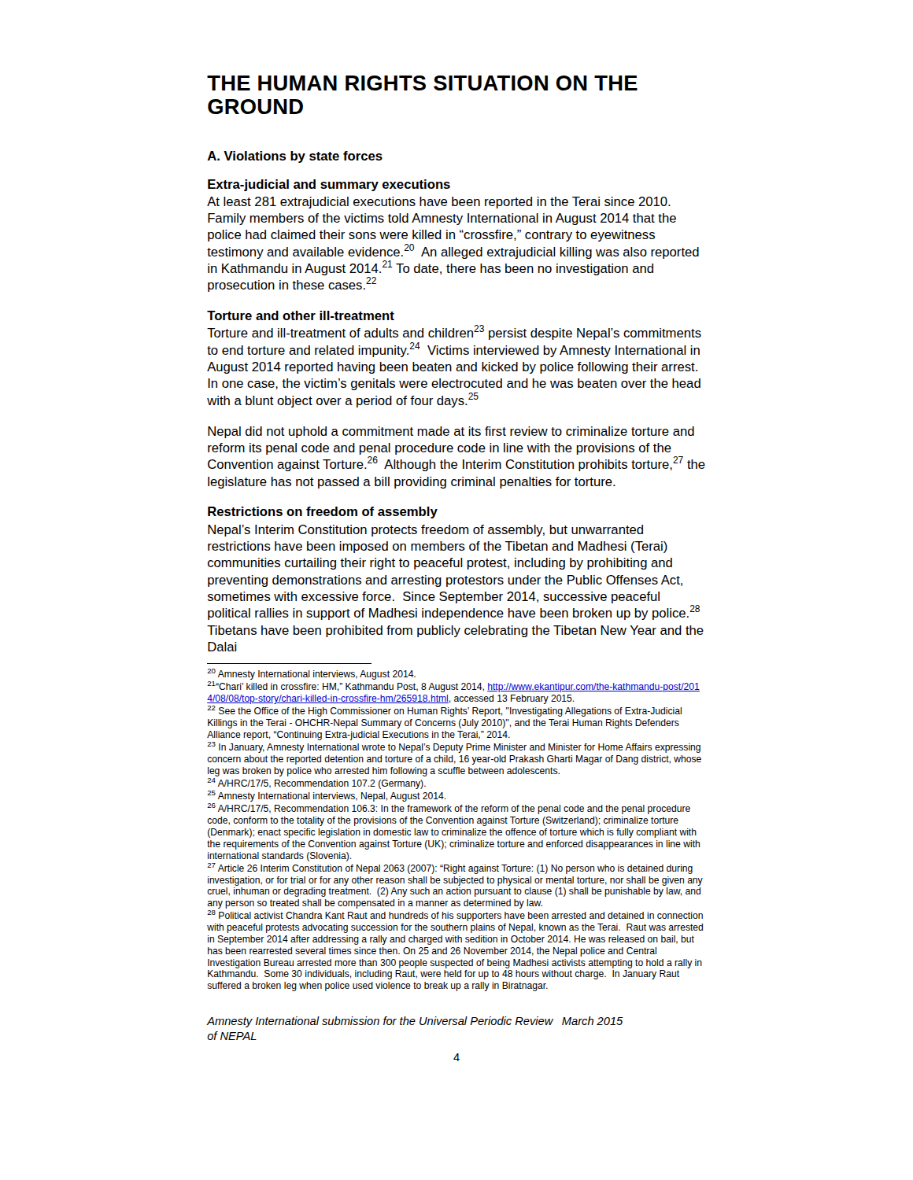THE HUMAN RIGHTS SITUATION ON THE GROUND
A. Violations by state forces
Extra-judicial and summary executions
At least 281 extrajudicial executions have been reported in the Terai since 2010. Family members of the victims told Amnesty International in August 2014 that the police had claimed their sons were killed in “crossfire,” contrary to eyewitness testimony and available evidence.20 An alleged extrajudicial killing was also reported in Kathmandu in August 2014.21 To date, there has been no investigation and prosecution in these cases.22
Torture and other ill-treatment
Torture and ill-treatment of adults and children23 persist despite Nepal’s commitments to end torture and related impunity.24 Victims interviewed by Amnesty International in August 2014 reported having been beaten and kicked by police following their arrest. In one case, the victim’s genitals were electrocuted and he was beaten over the head with a blunt object over a period of four days.25
Nepal did not uphold a commitment made at its first review to criminalize torture and reform its penal code and penal procedure code in line with the provisions of the Convention against Torture.26 Although the Interim Constitution prohibits torture,27 the legislature has not passed a bill providing criminal penalties for torture.
Restrictions on freedom of assembly
Nepal’s Interim Constitution protects freedom of assembly, but unwarranted restrictions have been imposed on members of the Tibetan and Madhesi (Terai) communities curtailing their right to peaceful protest, including by prohibiting and preventing demonstrations and arresting protestors under the Public Offenses Act, sometimes with excessive force. Since September 2014, successive peaceful political rallies in support of Madhesi independence have been broken up by police.28 Tibetans have been prohibited from publicly celebrating the Tibetan New Year and the Dalai
20 Amnesty International interviews, August 2014.
21“Chari’ killed in crossfire: HM,” Kathmandu Post, 8 August 2014, http://www.ekantipur.com/the-kathmandu-post/2014/08/08/top-story/chari-killed-in-crossfire-hm/265918.html, accessed 13 February 2015.
22 See the Office of the High Commissioner on Human Rights’ Report, "Investigating Allegations of Extra-Judicial Killings in the Terai - OHCHR-Nepal Summary of Concerns (July 2010)", and the Terai Human Rights Defenders Alliance report, “Continuing Extra-judicial Executions in the Terai,” 2014.
23 In January, Amnesty International wrote to Nepal’s Deputy Prime Minister and Minister for Home Affairs expressing concern about the reported detention and torture of a child, 16 year-old Prakash Gharti Magar of Dang district, whose leg was broken by police who arrested him following a scuffle between adolescents.
24 A/HRC/17/5, Recommendation 107.2 (Germany).
25 Amnesty International interviews, Nepal, August 2014.
26 A/HRC/17/5, Recommendation 106.3: In the framework of the reform of the penal code and the penal procedure code, conform to the totality of the provisions of the Convention against Torture (Switzerland); criminalize torture (Denmark); enact specific legislation in domestic law to criminalize the offence of torture which is fully compliant with the requirements of the Convention against Torture (UK); criminalize torture and enforced disappearances in line with international standards (Slovenia).
27 Article 26 Interim Constitution of Nepal 2063 (2007): “Right against Torture: (1) No person who is detained during investigation, or for trial or for any other reason shall be subjected to physical or mental torture, nor shall be given any cruel, inhuman or degrading treatment. (2) Any such an action pursuant to clause (1) shall be punishable by law, and any person so treated shall be compensated in a manner as determined by law.
28 Political activist Chandra Kant Raut and hundreds of his supporters have been arrested and detained in connection with peaceful protests advocating succession for the southern plains of Nepal, known as the Terai. Raut was arrested in September 2014 after addressing a rally and charged with sedition in October 2014. He was released on bail, but has been rearrested several times since then. On 25 and 26 November 2014, the Nepal police and Central Investigation Bureau arrested more than 300 people suspected of being Madhesi activists attempting to hold a rally in Kathmandu. Some 30 individuals, including Raut, were held for up to 48 hours without charge. In January Raut suffered a broken leg when police used violence to break up a rally in Biratnagar.
Amnesty International submission for the Universal Periodic Review of NEPAL
March 2015
4